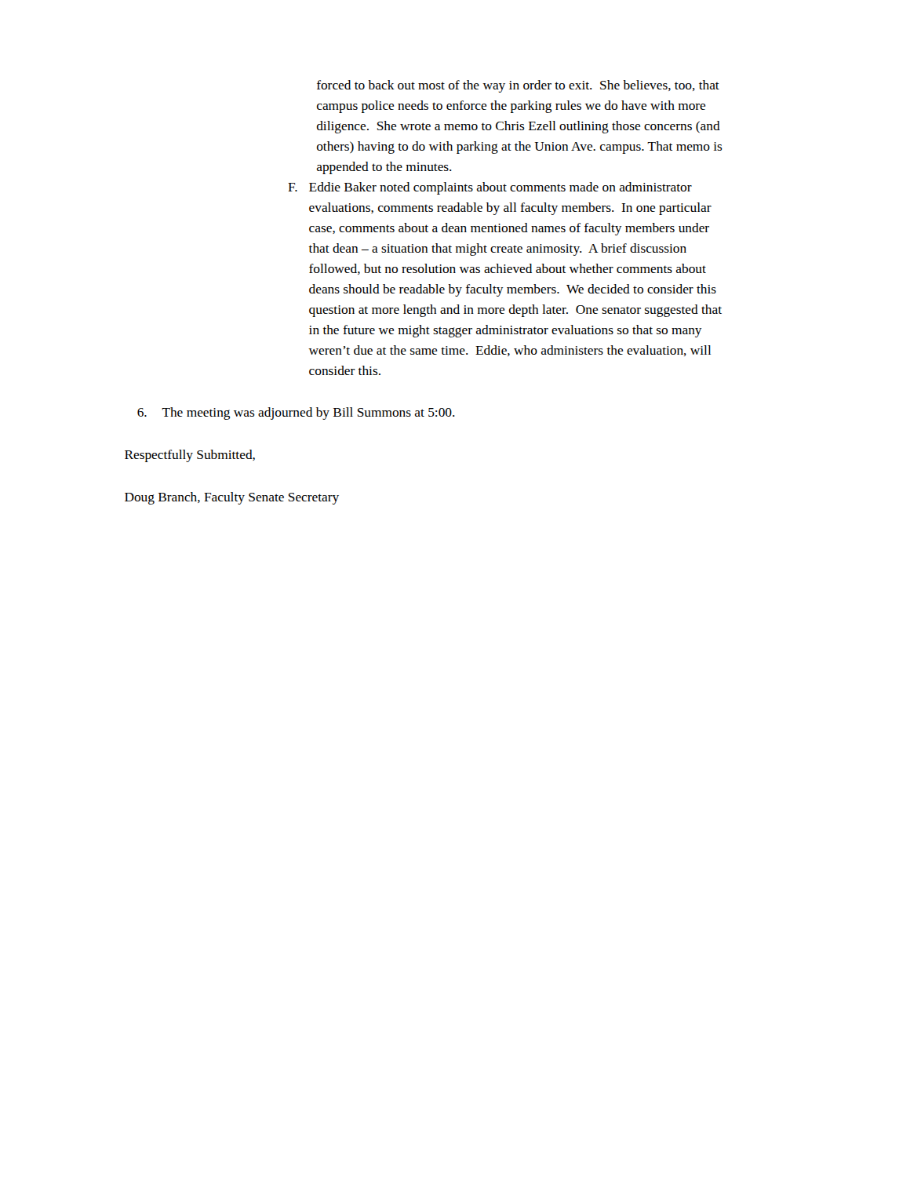forced to back out most of the way in order to exit. She believes, too, that campus police needs to enforce the parking rules we do have with more diligence. She wrote a memo to Chris Ezell outlining those concerns (and others) having to do with parking at the Union Ave. campus. That memo is appended to the minutes.
Eddie Baker noted complaints about comments made on administrator evaluations, comments readable by all faculty members. In one particular case, comments about a dean mentioned names of faculty members under that dean – a situation that might create animosity. A brief discussion followed, but no resolution was achieved about whether comments about deans should be readable by faculty members. We decided to consider this question at more length and in more depth later. One senator suggested that in the future we might stagger administrator evaluations so that so many weren’t due at the same time. Eddie, who administers the evaluation, will consider this.
The meeting was adjourned by Bill Summons at 5:00.
Respectfully Submitted,
Doug Branch, Faculty Senate Secretary